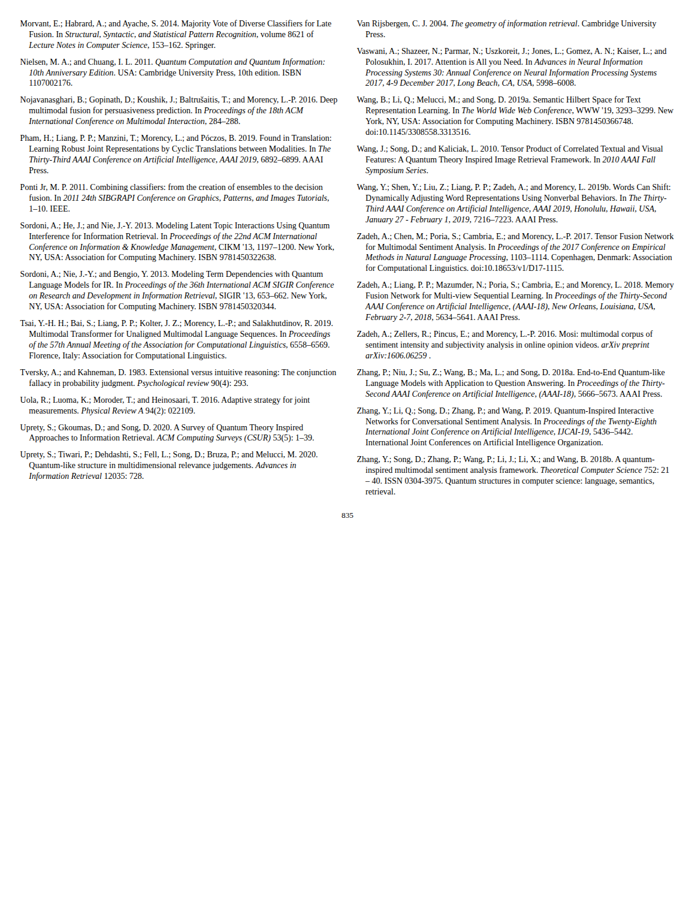Morvant, E.; Habrard, A.; and Ayache, S. 2014. Majority Vote of Diverse Classifiers for Late Fusion. In Structural, Syntactic, and Statistical Pattern Recognition, volume 8621 of Lecture Notes in Computer Science, 153–162. Springer.
Nielsen, M. A.; and Chuang, I. L. 2011. Quantum Computation and Quantum Information: 10th Anniversary Edition. USA: Cambridge University Press, 10th edition. ISBN 1107002176.
Nojavanasghari, B.; Gopinath, D.; Koushik, J.; Baltrušaitis, T.; and Morency, L.-P. 2016. Deep multimodal fusion for persuasiveness prediction. In Proceedings of the 18th ACM International Conference on Multimodal Interaction, 284–288.
Pham, H.; Liang, P. P.; Manzini, T.; Morency, L.; and Póczos, B. 2019. Found in Translation: Learning Robust Joint Representations by Cyclic Translations between Modalities. In The Thirty-Third AAAI Conference on Artificial Intelligence, AAAI 2019, 6892–6899. AAAI Press.
Ponti Jr, M. P. 2011. Combining classifiers: from the creation of ensembles to the decision fusion. In 2011 24th SIBGRAPI Conference on Graphics, Patterns, and Images Tutorials, 1–10. IEEE.
Sordoni, A.; He, J.; and Nie, J.-Y. 2013. Modeling Latent Topic Interactions Using Quantum Interference for Information Retrieval. In Proceedings of the 22nd ACM International Conference on Information & Knowledge Management, CIKM '13, 1197–1200. New York, NY, USA: Association for Computing Machinery. ISBN 9781450322638.
Sordoni, A.; Nie, J.-Y.; and Bengio, Y. 2013. Modeling Term Dependencies with Quantum Language Models for IR. In Proceedings of the 36th International ACM SIGIR Conference on Research and Development in Information Retrieval, SIGIR '13, 653–662. New York, NY, USA: Association for Computing Machinery. ISBN 9781450320344.
Tsai, Y.-H. H.; Bai, S.; Liang, P. P.; Kolter, J. Z.; Morency, L.-P.; and Salakhutdinov, R. 2019. Multimodal Transformer for Unaligned Multimodal Language Sequences. In Proceedings of the 57th Annual Meeting of the Association for Computational Linguistics, 6558–6569. Florence, Italy: Association for Computational Linguistics.
Tversky, A.; and Kahneman, D. 1983. Extensional versus intuitive reasoning: The conjunction fallacy in probability judgment. Psychological review 90(4): 293.
Uola, R.; Luoma, K.; Moroder, T.; and Heinosaari, T. 2016. Adaptive strategy for joint measurements. Physical Review A 94(2): 022109.
Uprety, S.; Gkoumas, D.; and Song, D. 2020. A Survey of Quantum Theory Inspired Approaches to Information Retrieval. ACM Computing Surveys (CSUR) 53(5): 1–39.
Uprety, S.; Tiwari, P.; Dehdashti, S.; Fell, L.; Song, D.; Bruza, P.; and Melucci, M. 2020. Quantum-like structure in multidimensional relevance judgements. Advances in Information Retrieval 12035: 728.
Van Rijsbergen, C. J. 2004. The geometry of information retrieval. Cambridge University Press.
Vaswani, A.; Shazeer, N.; Parmar, N.; Uszkoreit, J.; Jones, L.; Gomez, A. N.; Kaiser, L.; and Polosukhin, I. 2017. Attention is All you Need. In Advances in Neural Information Processing Systems 30: Annual Conference on Neural Information Processing Systems 2017, 4-9 December 2017, Long Beach, CA, USA, 5998–6008.
Wang, B.; Li, Q.; Melucci, M.; and Song, D. 2019a. Semantic Hilbert Space for Text Representation Learning. In The World Wide Web Conference, WWW '19, 3293–3299. New York, NY, USA: Association for Computing Machinery. ISBN 9781450366748. doi:10.1145/3308558.3313516.
Wang, J.; Song, D.; and Kaliciak, L. 2010. Tensor Product of Correlated Textual and Visual Features: A Quantum Theory Inspired Image Retrieval Framework. In 2010 AAAI Fall Symposium Series.
Wang, Y.; Shen, Y.; Liu, Z.; Liang, P. P.; Zadeh, A.; and Morency, L. 2019b. Words Can Shift: Dynamically Adjusting Word Representations Using Nonverbal Behaviors. In The Thirty-Third AAAI Conference on Artificial Intelligence, AAAI 2019, Honolulu, Hawaii, USA, January 27 - February 1, 2019, 7216–7223. AAAI Press.
Zadeh, A.; Chen, M.; Poria, S.; Cambria, E.; and Morency, L.-P. 2017. Tensor Fusion Network for Multimodal Sentiment Analysis. In Proceedings of the 2017 Conference on Empirical Methods in Natural Language Processing, 1103–1114. Copenhagen, Denmark: Association for Computational Linguistics. doi:10.18653/v1/D17-1115.
Zadeh, A.; Liang, P. P.; Mazumder, N.; Poria, S.; Cambria, E.; and Morency, L. 2018. Memory Fusion Network for Multi-view Sequential Learning. In Proceedings of the Thirty-Second AAAI Conference on Artificial Intelligence, (AAAI-18), New Orleans, Louisiana, USA, February 2-7, 2018, 5634–5641. AAAI Press.
Zadeh, A.; Zellers, R.; Pincus, E.; and Morency, L.-P. 2016. Mosi: multimodal corpus of sentiment intensity and subjectivity analysis in online opinion videos. arXiv preprint arXiv:1606.06259 .
Zhang, P.; Niu, J.; Su, Z.; Wang, B.; Ma, L.; and Song, D. 2018a. End-to-End Quantum-like Language Models with Application to Question Answering. In Proceedings of the Thirty-Second AAAI Conference on Artificial Intelligence, (AAAI-18), 5666–5673. AAAI Press.
Zhang, Y.; Li, Q.; Song, D.; Zhang, P.; and Wang, P. 2019. Quantum-Inspired Interactive Networks for Conversational Sentiment Analysis. In Proceedings of the Twenty-Eighth International Joint Conference on Artificial Intelligence, IJCAI-19, 5436–5442. International Joint Conferences on Artificial Intelligence Organization.
Zhang, Y.; Song, D.; Zhang, P.; Wang, P.; Li, J.; Li, X.; and Wang, B. 2018b. A quantum-inspired multimodal sentiment analysis framework. Theoretical Computer Science 752: 21 – 40. ISSN 0304-3975. Quantum structures in computer science: language, semantics, retrieval.
835